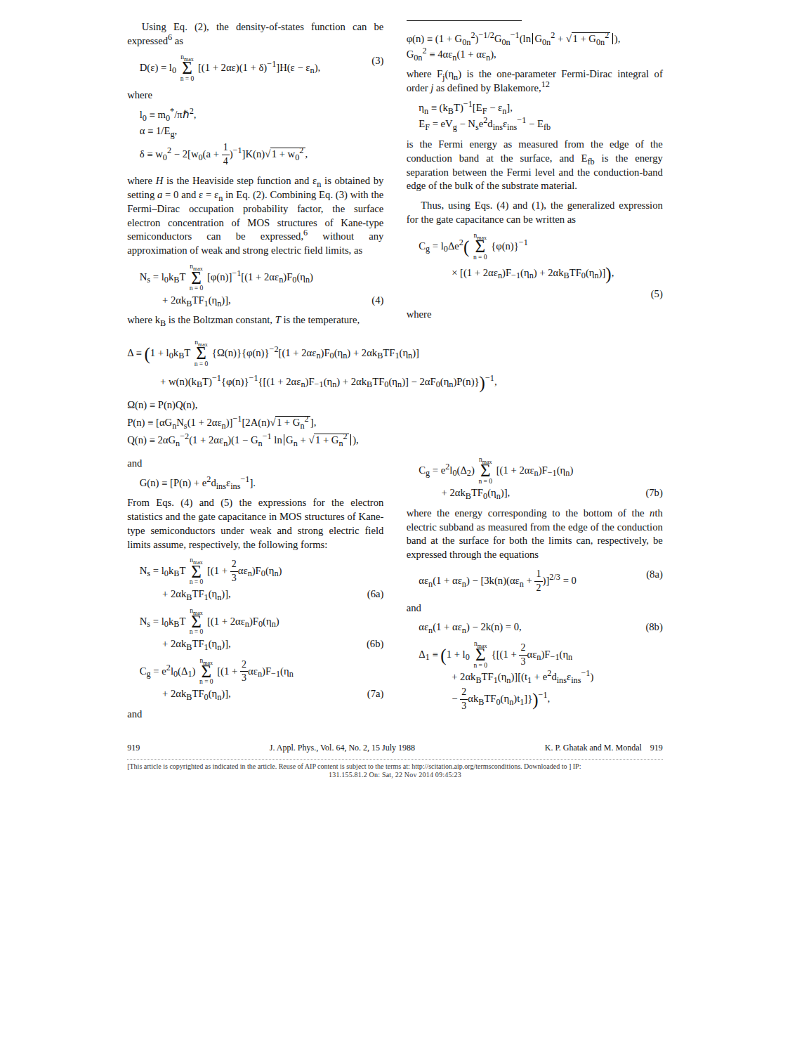Using Eq. (2), the density-of-states function can be expressed6 as
D(ε) = l0 nmax Σn = 0 [(1 + 2αε)(1 + δ)−1]H(ε − εn), (3)
where
l0 ≡ m0*/πℏ2, α ≡ 1/Eg, δ ≡ w02 − 2[w0(a + 14)−1]K(n)√1 + w02,
where H is the Heaviside step function and εn is obtained by setting a = 0 and ε = εn in Eq. (2). Combining Eq. (3) with the Fermi–Dirac occupation probability factor, the surface electron concentration of MOS structures of Kane-type semiconductors can be expressed,6 without any approximation of weak and strong electric field limits, as
Ns = l0kBT nmax Σn = 0 [φ(n)]−1[(1 + 2αεn)F0(ηn) + 2αkBTF1(ηn)], (4)
where kB is the Boltzman constant, T is the temperature,
φ(n) ≡ (1 + G0n2)−1/2G0n−1(ln G0n2 + √1 + G0n2 ), G0n2 ≡ 4αεn(1 + αεn),
where Fj(ηn) is the one-parameter Fermi-Dirac integral of order j as defined by Blakemore,12
ηn ≡ (kBT)−1[EF − εn], EF = eVg − Nse2dinsεins−1 − Efb
is the Fermi energy as measured from the edge of the conduction band at the surface, and Efb is the energy separation between the Fermi level and the conduction-band edge of the bulk of the substrate material.
Thus, using Eqs. (4) and (1), the generalized expression for the gate capacitance can be written as
Cg = l0Δe2( nmax Σn = 0 {φ(n)}−1 × [(1 + 2αεn)F−1(ηn) + 2αkBTF0(ηn)]), (5)
where
Δ ≡ (1 + l0kBT nmax Σn = 0 {Ω(n)}{φ(n)}−2[(1 + 2αεn)F0(ηn) + 2αkBTF1(ηn)] + w(n)(kBT)−1{φ(n)}−1{[(1 + 2αεn)F−1(ηn) + 2αkBTF0(ηn)] − 2αF0(ηn)P(n)})−1, Ω(n) ≡ P(n)Q(n), P(n) ≡ [αGnNs(1 + 2αεn)]−1[2A(n)√1 + Gn2], Q(n) ≡ 2αGn−2(1 + 2αεn)(1 − Gn−1 ln Gn + √1 + Gn2 ),
and
G(n) ≡ [P(n) + e2dinsεins−1].
From Eqs. (4) and (5) the expressions for the electron statistics and the gate capacitance in MOS structures of Kane-type semiconductors under weak and strong electric field limits assume, respectively, the following forms:
Ns = l0kBT nmax Σn = 0 [(1 + 23αεn)F0(ηn) + 2αkBTF1(ηn)], (6a)
Ns = l0kBT nmax Σn = 0 [(1 + 2αεn)F0(ηn) + 2αkBTF1(ηn)], (6b)
Cg = e2l0(Δ1) nmax Σn = 0 [(1 + 23αεn)F−1(ηn + 2αkBTF0(ηn)], (7a)
and
Cg = e2l0(Δ2) nmax Σn = 0 [(1 + 2αεn)F−1(ηn) + 2αkBTF0(ηn)], (7b)
where the energy corresponding to the bottom of the nth electric subband as measured from the edge of the conduction band at the surface for both the limits can, respectively, be expressed through the equations
αεn(1 + αεn) − [3k(n)(αεn + 12)]2/3 = 0 (8a)
and
αεn(1 + αεn) − 2k(n) = 0, (8b)
Δ1 ≡ (1 + l0 nmax Σn = 0 {[(1 + 23αεn)F−1(ηn + 2αkBTF1(ηn)][(t1 + e2dinsεins−1) − 23αkBTF0(ηn)t1]})−1,
919
J. Appl. Phys., Vol. 64, No. 2, 15 July 1988
K. P. Ghatak and M. Mondal 919
[This article is copyrighted as indicated in the article. Reuse of AIP content is subject to the terms at: http://scitation.aip.org/termsconditions. Downloaded to ] IP: 131.155.81.2 On: Sat, 22 Nov 2014 09:45:23